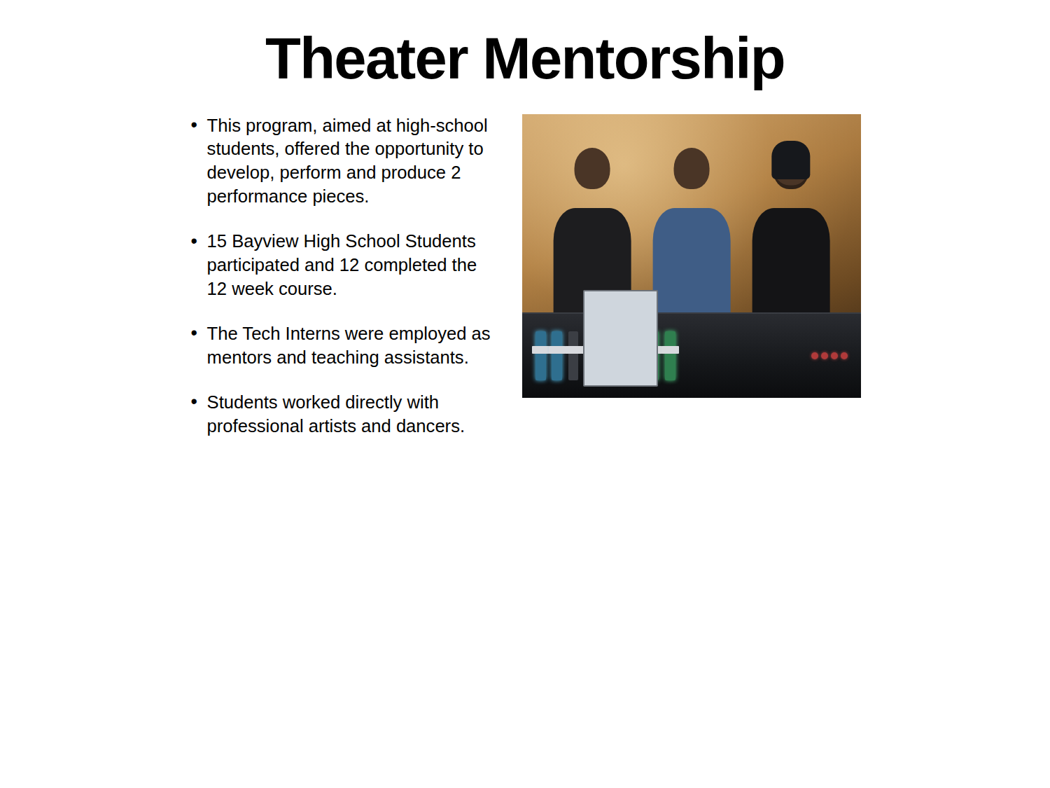Theater Mentorship
This program, aimed at high-school students, offered the opportunity to develop, perform and produce 2 performance pieces.
15 Bayview High School Students participated and 12 completed the 12 week course.
The Tech Interns were employed as mentors and teaching assistants.
Students worked directly with professional artists and dancers.